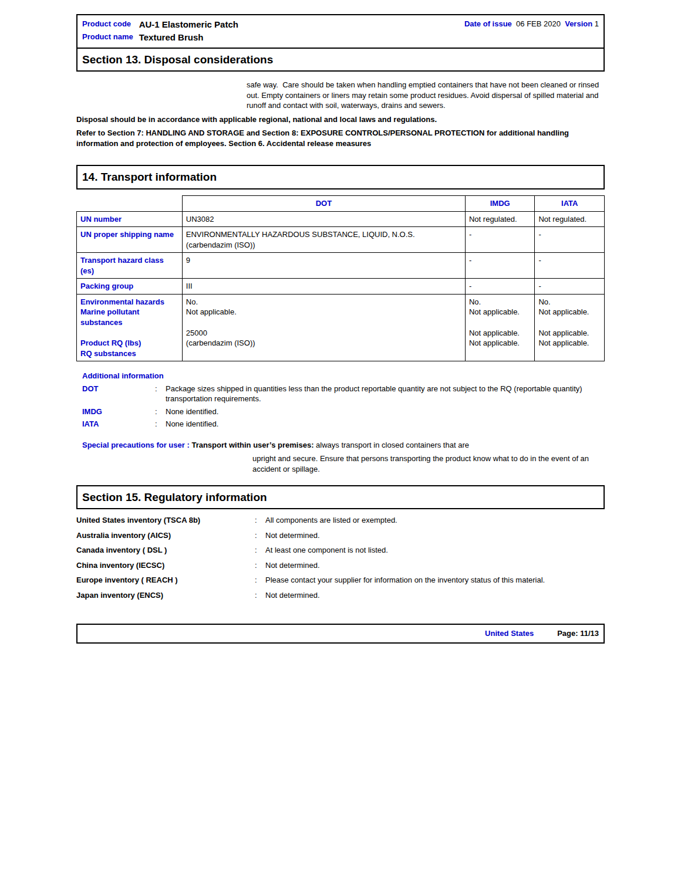Product code AU-1 Elastomeric Patch Product name Textured Brush
Date of issue 06 FEB 2020 Version 1
Section 13. Disposal considerations
safe way. Care should be taken when handling emptied containers that have not been cleaned or rinsed out. Empty containers or liners may retain some product residues. Avoid dispersal of spilled material and runoff and contact with soil, waterways, drains and sewers.
Disposal should be in accordance with applicable regional, national and local laws and regulations.
Refer to Section 7: HANDLING AND STORAGE and Section 8: EXPOSURE CONTROLS/PERSONAL PROTECTION for additional handling information and protection of employees. Section 6. Accidental release measures
14. Transport information
| | DOT | IMDG | IATA |
| --- | --- | --- | --- |
| UN number | UN3082 | Not regulated. | Not regulated. |
| UN proper shipping name | ENVIRONMENTALLY HAZARDOUS SUBSTANCE, LIQUID, N.O.S. (carbendazim (ISO)) | - | - |
| Transport hazard class (es) | 9 | - | - |
| Packing group | III | - | - |
| Environmental hazards Marine pollutant substances Product RQ (lbs) RQ substances | No. Not applicable. 25000 (carbendazim (ISO)) | No. Not applicable. Not applicable. Not applicable. | No. Not applicable. Not applicable. Not applicable. |
Additional information
DOT: Package sizes shipped in quantities less than the product reportable quantity are not subject to the RQ (reportable quantity) transportation requirements.
IMDG: None identified.
IATA: None identified.
Special precautions for user : Transport within user’s premises: always transport in closed containers that are
upright and secure. Ensure that persons transporting the product know what to do in the event of an accident or spillage.
Section 15. Regulatory information
United States inventory (TSCA 8b): All components are listed or exempted. Australia inventory (AICS): Not determined. Canada inventory ( DSL ): At least one component is not listed. China inventory (IECSC): Not determined. Europe inventory ( REACH ): Please contact your supplier for information on the inventory status of this material. Japan inventory (ENCS): Not determined.
United States Page: 11/13